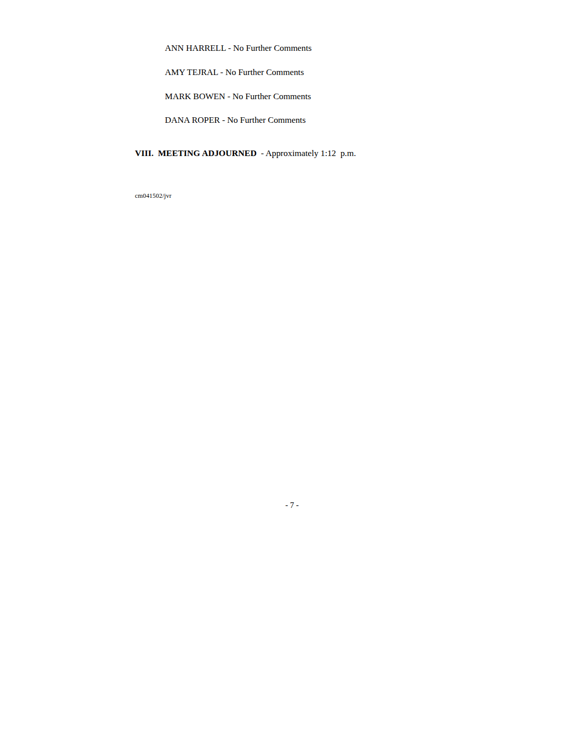ANN HARRELL - No Further Comments
AMY TEJRAL - No Further Comments
MARK BOWEN - No Further Comments
DANA ROPER - No Further Comments
VIII. MEETING ADJOURNED - Approximately 1:12 p.m.
cm041502/jvr
- 7 -